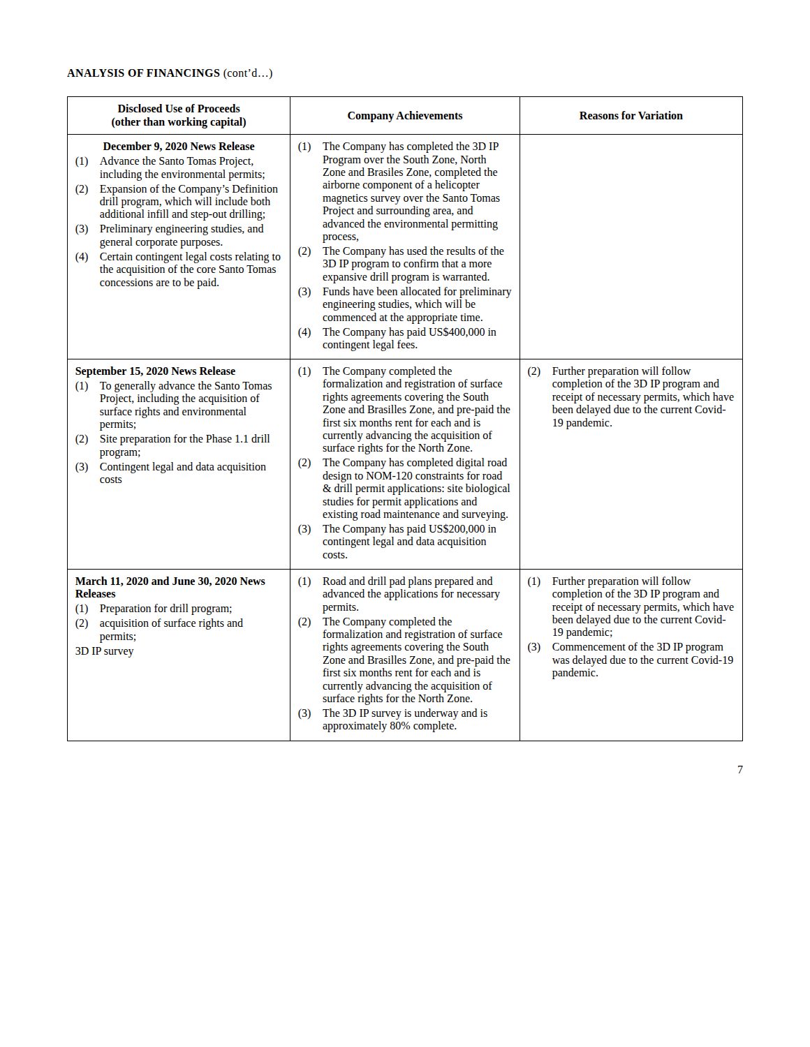ANALYSIS OF FINANCINGS (cont’d…)
| Disclosed Use of Proceeds (other than working capital) | Company Achievements | Reasons for Variation |
| --- | --- | --- |
| December 9, 2020 News Release (1) Advance the Santo Tomas Project, including the environmental permits; (2) Expansion of the Company’s Definition drill program, which will include both additional infill and step-out drilling; (3) Preliminary engineering studies, and general corporate purposes. (4) Certain contingent legal costs relating to the acquisition of the core Santo Tomas concessions are to be paid. | (1) The Company has completed the 3D IP Program over the South Zone, North Zone and Brasiles Zone, completed the airborne component of a helicopter magnetics survey over the Santo Tomas Project and surrounding area, and advanced the environmental permitting process, (2) The Company has used the results of the 3D IP program to confirm that a more expansive drill program is warranted. (3) Funds have been allocated for preliminary engineering studies, which will be commenced at the appropriate time. (4) The Company has paid US$400,000 in contingent legal fees. | |
| September 15, 2020 News Release (1) To generally advance the Santo Tomas Project, including the acquisition of surface rights and environmental permits; (2) Site preparation for the Phase 1.1 drill program; (3) Contingent legal and data acquisition costs | (1) The Company completed the formalization and registration of surface rights agreements covering the South Zone and Brasilles Zone, and pre-paid the first six months rent for each and is currently advancing the acquisition of surface rights for the North Zone. (2) The Company has completed digital road design to NOM-120 constraints for road & drill permit applications: site biological studies for permit applications and existing road maintenance and surveying. (3) The Company has paid US$200,000 in contingent legal and data acquisition costs. | (2) Further preparation will follow completion of the 3D IP program and receipt of necessary permits, which have been delayed due to the current Covid-19 pandemic. |
| March 11, 2020 and June 30, 2020 News Releases (1) Preparation for drill program; (2) acquisition of surface rights and permits; 3D IP survey | (1) Road and drill pad plans prepared and advanced the applications for necessary permits. (2) The Company completed the formalization and registration of surface rights agreements covering the South Zone and Brasilles Zone, and pre-paid the first six months rent for each and is currently advancing the acquisition of surface rights for the North Zone. (3) The 3D IP survey is underway and is approximately 80% complete. | (1) Further preparation will follow completion of the 3D IP program and receipt of necessary permits, which have been delayed due to the current Covid-19 pandemic; (3) Commencement of the 3D IP program was delayed due to the current Covid-19 pandemic. |
7